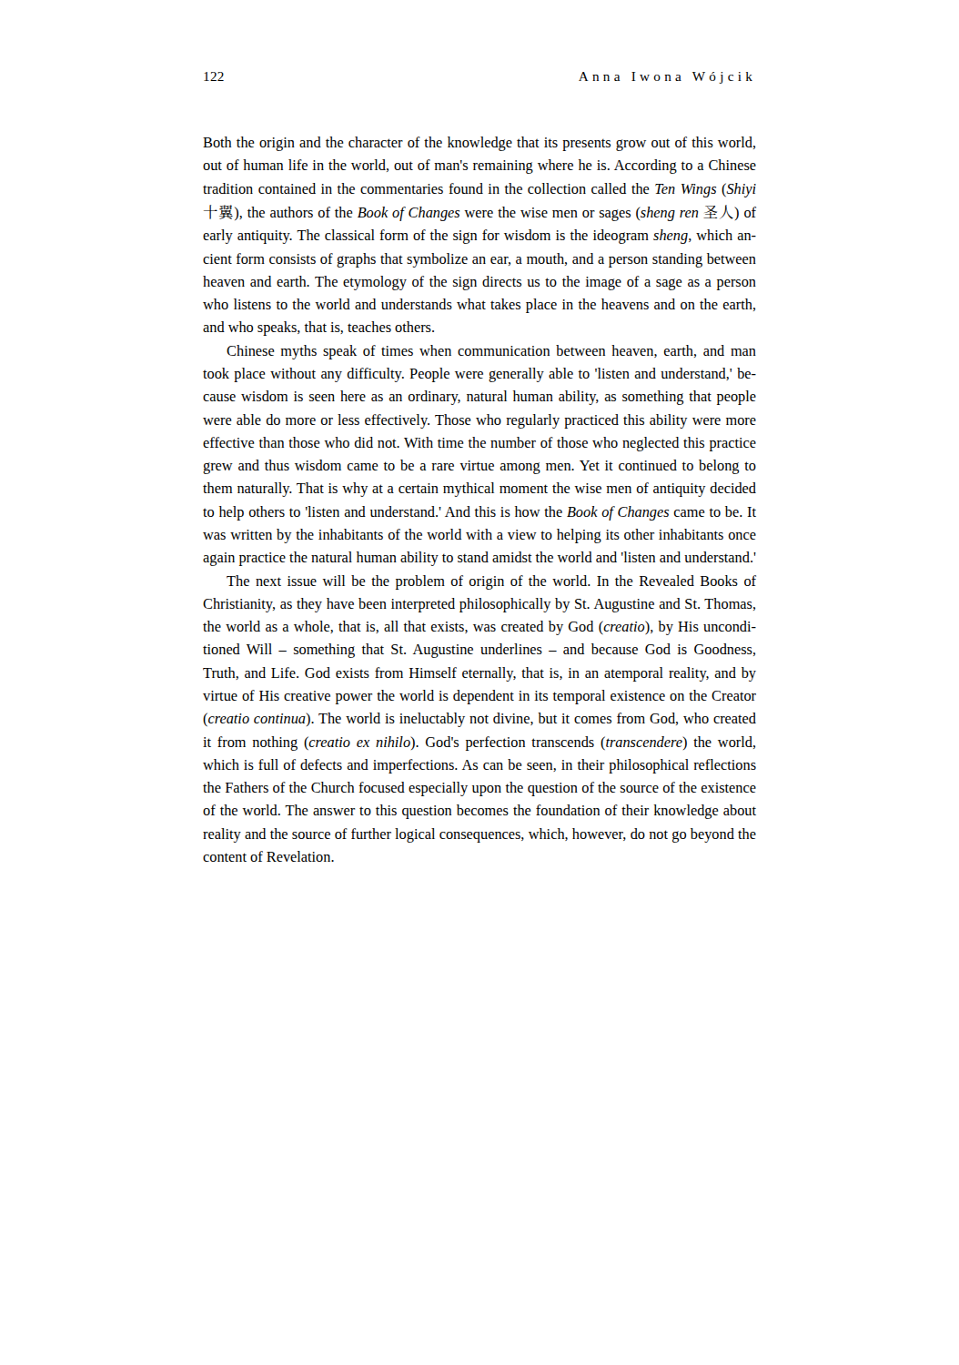122 Anna Iwona Wójcik
Both the origin and the character of the knowledge that its presents grow out of this world, out of human life in the world, out of man's remaining where he is. According to a Chinese tradition contained in the commentaries found in the collection called the Ten Wings (Shiyi 十翼), the authors of the Book of Changes were the wise men or sages (sheng ren 圣人) of early antiquity. The classical form of the sign for wisdom is the ideogram sheng, which ancient form consists of graphs that symbolize an ear, a mouth, and a person standing between heaven and earth. The etymology of the sign directs us to the image of a sage as a person who listens to the world and understands what takes place in the heavens and on the earth, and who speaks, that is, teaches others.
Chinese myths speak of times when communication between heaven, earth, and man took place without any difficulty. People were generally able to 'listen and understand,' because wisdom is seen here as an ordinary, natural human ability, as something that people were able do more or less effectively. Those who regularly practiced this ability were more effective than those who did not. With time the number of those who neglected this practice grew and thus wisdom came to be a rare virtue among men. Yet it continued to belong to them naturally. That is why at a certain mythical moment the wise men of antiquity decided to help others to 'listen and understand.' And this is how the Book of Changes came to be. It was written by the inhabitants of the world with a view to helping its other inhabitants once again practice the natural human ability to stand amidst the world and 'listen and understand.'
The next issue will be the problem of origin of the world. In the Revealed Books of Christianity, as they have been interpreted philosophically by St. Augustine and St. Thomas, the world as a whole, that is, all that exists, was created by God (creatio), by His unconditioned Will – something that St. Augustine underlines – and because God is Goodness, Truth, and Life. God exists from Himself eternally, that is, in an atemporal reality, and by virtue of His creative power the world is dependent in its temporal existence on the Creator (creatio continua). The world is ineluctably not divine, but it comes from God, who created it from nothing (creatio ex nihilo). God's perfection transcends (transcendere) the world, which is full of defects and imperfections. As can be seen, in their philosophical reflections the Fathers of the Church focused especially upon the question of the source of the existence of the world. The answer to this question becomes the foundation of their knowledge about reality and the source of further logical consequences, which, however, do not go beyond the content of Revelation.